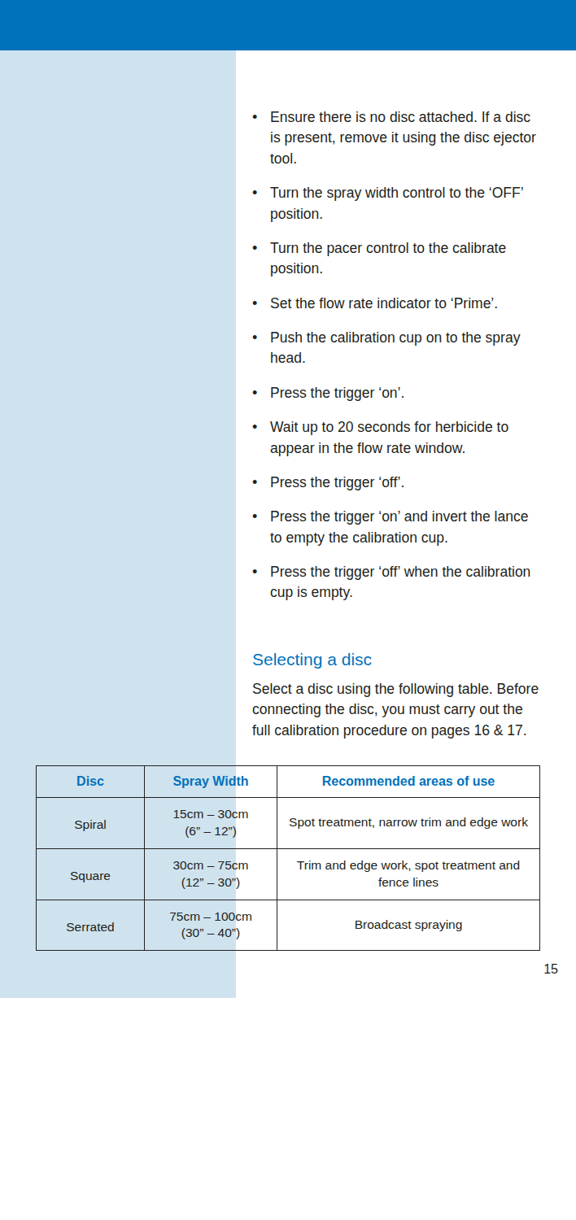Ensure there is no disc attached. If a disc is present, remove it using the disc ejector tool.
Turn the spray width control to the ‘OFF’ position.
Turn the pacer control to the calibrate position.
Set the flow rate indicator to ‘Prime’.
Push the calibration cup on to the spray head.
Press the trigger ‘on’.
Wait up to 20 seconds for herbicide to appear in the flow rate window.
Press the trigger ‘off’.
Press the trigger ‘on’ and invert the lance to empty the calibration cup.
Press the trigger ‘off’ when the calibration cup is empty.
Selecting a disc
Select a disc using the following table. Before connecting the disc, you must carry out the full calibration procedure on pages 16 & 17.
| Disc | Spray Width | Recommended areas of use |
| --- | --- | --- |
| Spiral | 15cm – 30cm (6” – 12”) | Spot treatment, narrow trim and edge work |
| Square | 30cm – 75cm (12” – 30”) | Trim and edge work, spot treatment and fence lines |
| Serrated | 75cm – 100cm (30” – 40”) | Broadcast spraying |
15